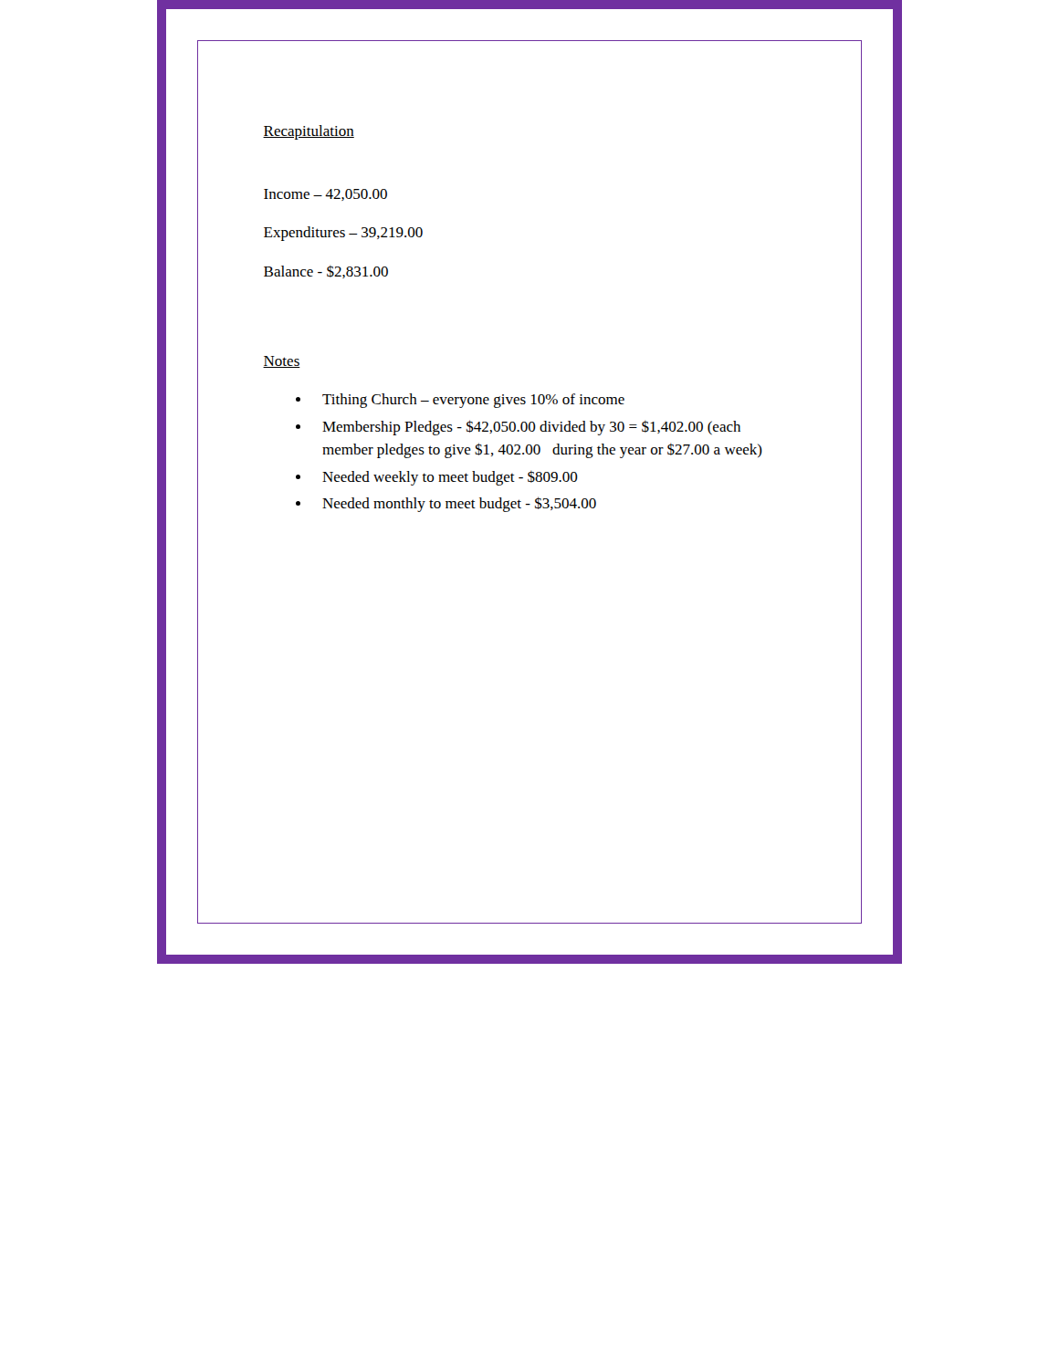Recapitulation
Income – 42,050.00
Expenditures – 39,219.00
Balance - $2,831.00
Notes
Tithing Church – everyone gives 10% of income
Membership Pledges - $42,050.00 divided by 30 = $1,402.00 (each member pledges to give $1, 402.00 during the year or $27.00 a week)
Needed weekly to meet budget - $809.00
Needed monthly to meet budget - $3,504.00